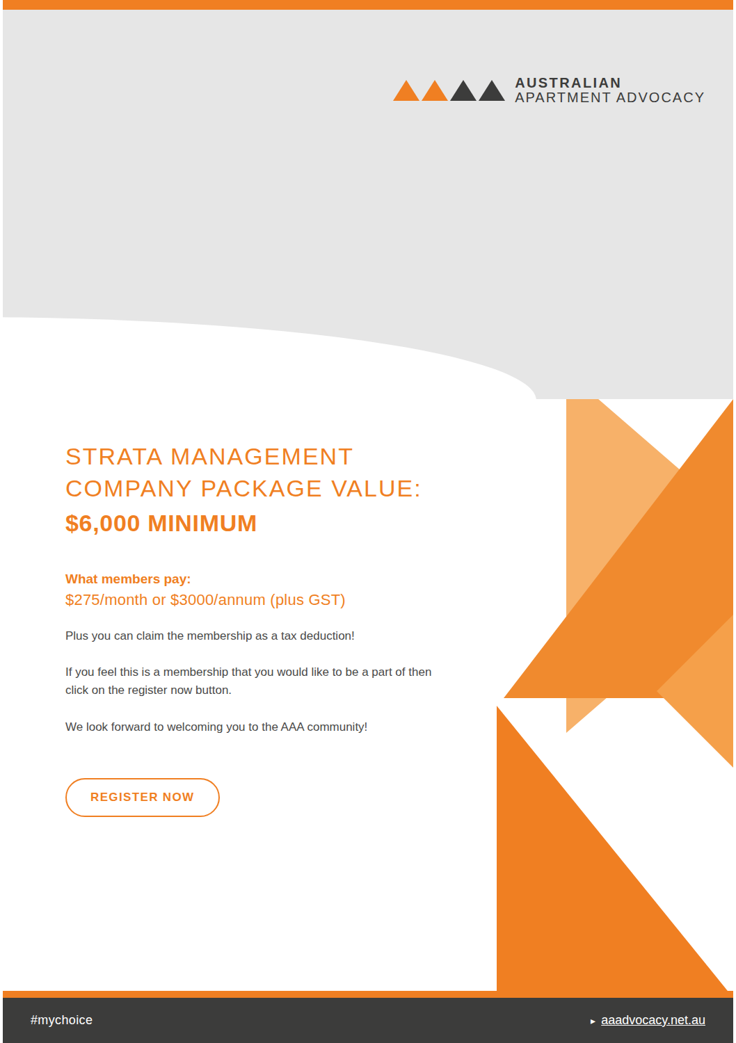AUSTRALIAN
APARTMENT ADVOCACY
Strata Management
Company Package Value: $6,000 Minimum
What members pay:
$275/month or $3000/annum (plus GST)
Plus you can claim the membership as a tax deduction!
If you feel this is a membership that you would like to be a part of then click on the register now button.
We look forward to welcoming you to the AAA community!
REGISTER NOW
#mychoice ▸aaadvocacy.net.au